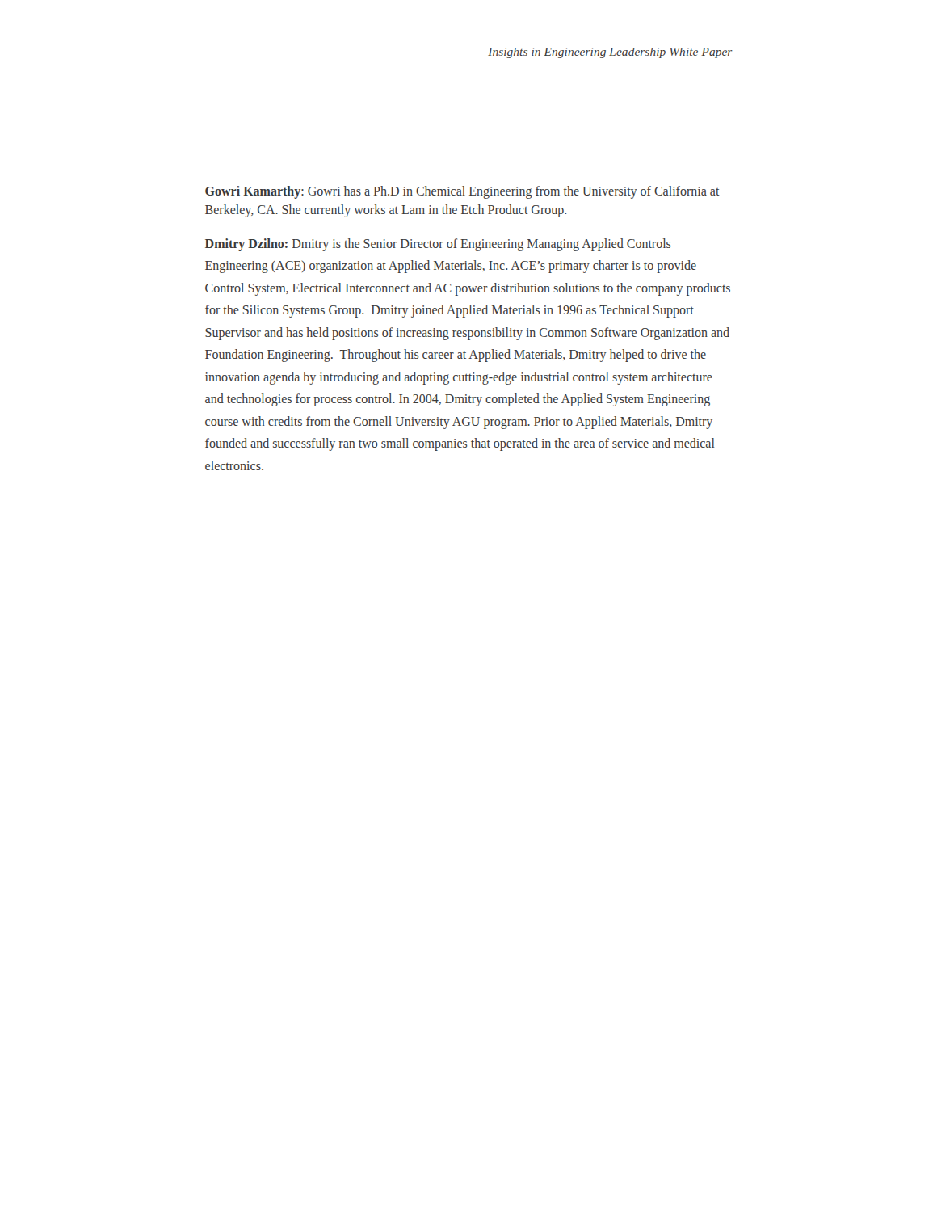Insights in Engineering Leadership White Paper
Gowri Kamarthy: Gowri has a Ph.D in Chemical Engineering from the University of California at Berkeley, CA. She currently works at Lam in the Etch Product Group.
Dmitry Dzilno: Dmitry is the Senior Director of Engineering Managing Applied Controls Engineering (ACE) organization at Applied Materials, Inc. ACE’s primary charter is to provide Control System, Electrical Interconnect and AC power distribution solutions to the company products for the Silicon Systems Group. Dmitry joined Applied Materials in 1996 as Technical Support Supervisor and has held positions of increasing responsibility in Common Software Organization and Foundation Engineering. Throughout his career at Applied Materials, Dmitry helped to drive the innovation agenda by introducing and adopting cutting-edge industrial control system architecture and technologies for process control. In 2004, Dmitry completed the Applied System Engineering course with credits from the Cornell University AGU program. Prior to Applied Materials, Dmitry founded and successfully ran two small companies that operated in the area of service and medical electronics.